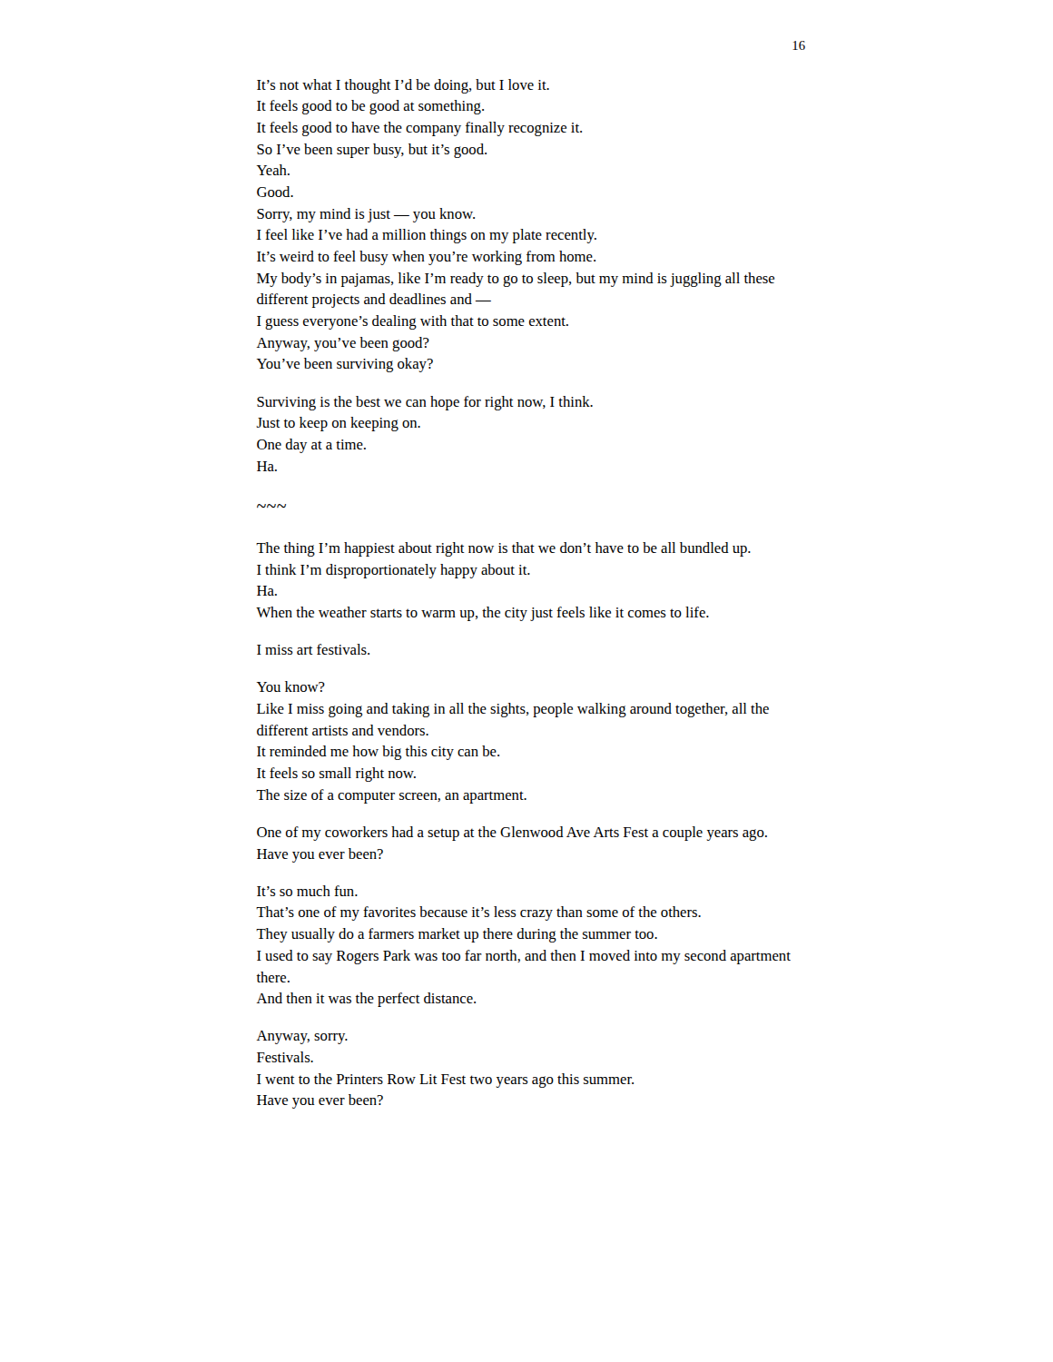16
It’s not what I thought I’d be doing, but I love it.
It feels good to be good at something.
It feels good to have the company finally recognize it.
So I’ve been super busy, but it’s good.
Yeah.
Good.
Sorry, my mind is just — you know.
I feel like I’ve had a million things on my plate recently.
It’s weird to feel busy when you’re working from home.
My body’s in pajamas, like I’m ready to go to sleep, but my mind is juggling all these different projects and deadlines and —
I guess everyone’s dealing with that to some extent.
Anyway, you’ve been good?
You’ve been surviving okay?
Surviving is the best we can hope for right now, I think.
Just to keep on keeping on.
One day at a time.
Ha.
~~~
The thing I’m happiest about right now is that we don’t have to be all bundled up.
I think I’m disproportionately happy about it.
Ha.
When the weather starts to warm up, the city just feels like it comes to life.
I miss art festivals.
You know?
Like I miss going and taking in all the sights, people walking around together, all the different artists and vendors.
It reminded me how big this city can be.
It feels so small right now.
The size of a computer screen, an apartment.
One of my coworkers had a setup at the Glenwood Ave Arts Fest a couple years ago.
Have you ever been?
It’s so much fun.
That’s one of my favorites because it’s less crazy than some of the others.
They usually do a farmers market up there during the summer too.
I used to say Rogers Park was too far north, and then I moved into my second apartment there.
And then it was the perfect distance.
Anyway, sorry.
Festivals.
I went to the Printers Row Lit Fest two years ago this summer.
Have you ever been?